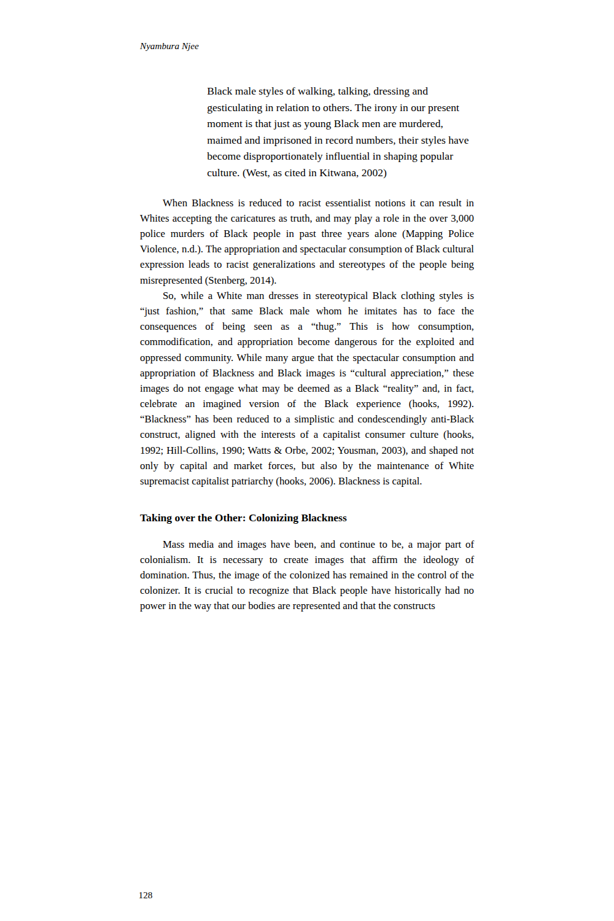Nyambura Njee
Black male styles of walking, talking, dressing and gesticulating in relation to others. The irony in our present moment is that just as young Black men are murdered, maimed and imprisoned in record numbers, their styles have become disproportionately influential in shaping popular culture. (West, as cited in Kitwana, 2002)
When Blackness is reduced to racist essentialist notions it can result in Whites accepting the caricatures as truth, and may play a role in the over 3,000 police murders of Black people in past three years alone (Mapping Police Violence, n.d.). The appropriation and spectacular consumption of Black cultural expression leads to racist generalizations and stereotypes of the people being misrepresented (Stenberg, 2014).
So, while a White man dresses in stereotypical Black clothing styles is “just fashion,” that same Black male whom he imitates has to face the consequences of being seen as a “thug.” This is how consumption, commodification, and appropriation become dangerous for the exploited and oppressed community. While many argue that the spectacular consumption and appropriation of Blackness and Black images is “cultural appreciation,” these images do not engage what may be deemed as a Black “reality” and, in fact, celebrate an imagined version of the Black experience (hooks, 1992). “Blackness” has been reduced to a simplistic and condescendingly anti-Black construct, aligned with the interests of a capitalist consumer culture (hooks, 1992; Hill-Collins, 1990; Watts & Orbe, 2002; Yousman, 2003), and shaped not only by capital and market forces, but also by the maintenance of White supremacist capitalist patriarchy (hooks, 2006). Blackness is capital.
Taking over the Other: Colonizing Blackness
Mass media and images have been, and continue to be, a major part of colonialism. It is necessary to create images that affirm the ideology of domination. Thus, the image of the colonized has remained in the control of the colonizer. It is crucial to recognize that Black people have historically had no power in the way that our bodies are represented and that the constructs
128